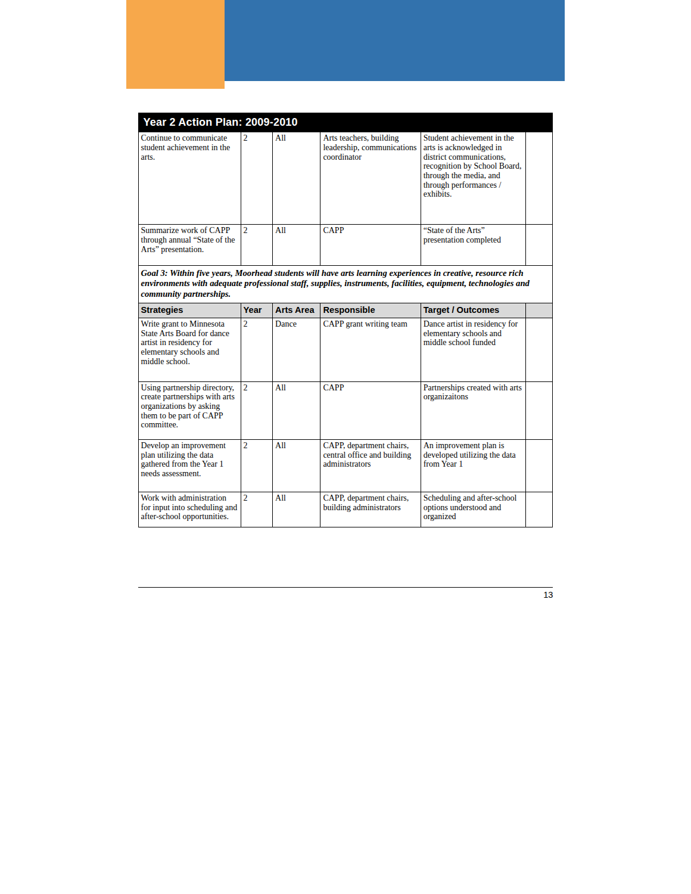| Year 2 Action Plan: 2009-2010 |
| Continue to communicate student achievement in the arts. | 2 | All | Arts teachers, building leadership, communications coordinator | Student achievement in the arts is acknowledged in district communications, recognition by School Board, through the media, and through performances / exhibits. | |
| Summarize work of CAPP through annual “State of the Arts” presentation. | 2 | All | CAPP | “State of the Arts” presentation completed | |
| Goal 3: Within five years, Moorhead students will have arts learning experiences in creative, resource rich environments with adequate professional staff, supplies, instruments, facilities, equipment, technologies and community partnerships. |
| Strategies | Year | Arts Area | Responsible | Target / Outcomes | |
| Write grant to Minnesota State Arts Board for dance artist in residency for elementary schools and middle school. | 2 | Dance | CAPP grant writing team | Dance artist in residency for elementary schools and middle school funded | |
| Using partnership directory, create partnerships with arts organizations by asking them to be part of CAPP committee. | 2 | All | CAPP | Partnerships created with arts organizaitons | |
| Develop an improvement plan utilizing the data gathered from the Year 1 needs assessment. | 2 | All | CAPP, department chairs, central office and building administrators | An improvement plan is developed utilizing the data from Year 1 | |
| Work with administration for input into scheduling and after-school opportunities. | 2 | All | CAPP, department chairs, building administrators | Scheduling and after-school options understood and organized | |
13